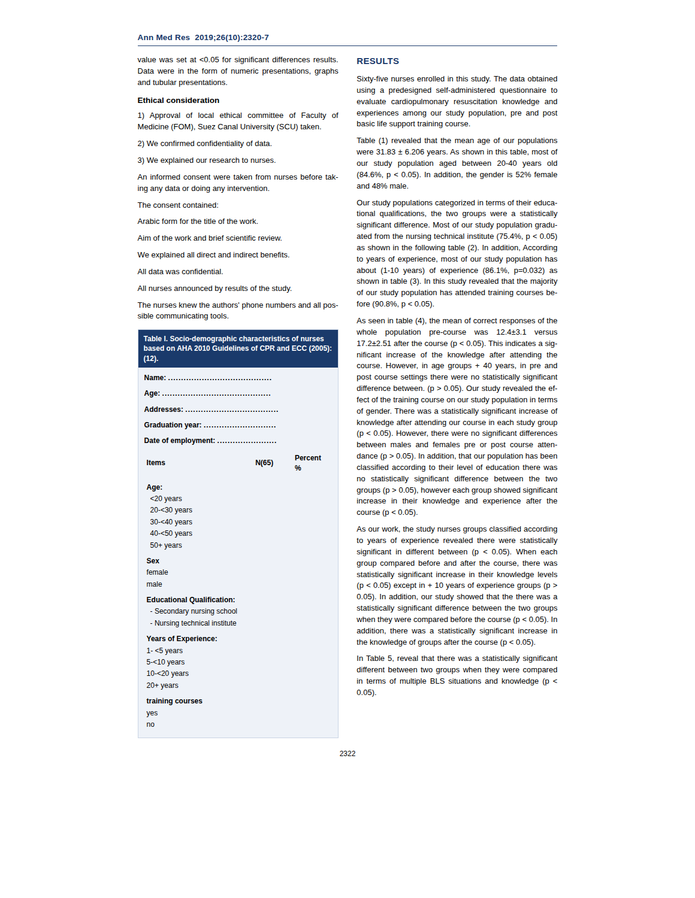Ann Med Res 2019;26(10):2320-7
value was set at <0.05 for significant differences results. Data were in the form of numeric presentations, graphs and tubular presentations.
Ethical consideration
1) Approval of local ethical committee of Faculty of Medicine (FOM), Suez Canal University (SCU) taken.
2) We confirmed confidentiality of data.
3) We explained our research to nurses.
An informed consent were taken from nurses before taking any data or doing any intervention.
The consent contained:
Arabic form for the title of the work.
Aim of the work and brief scientific review.
We explained all direct and indirect benefits.
All data was confidential.
All nurses announced by results of the study.
The nurses knew the authors' phone numbers and all possible communicating tools.
Table I. Socio-demographic characteristics of nurses based on AHA 2010 Guidelines of CPR and ECC (2005): (12).
Name: ........................................
Age: ..........................................
Addresses: ....................................
Graduation year: ............................
Date of employment: .......................
| Items | N(65) | Percent % |
| --- | --- | --- |
| Age: | | |
| <20 years | | |
| 20-<30 years | | |
| 30-<40 years | | |
| 40-<50 years | | |
| 50+ years | | |
| Sex | | |
| female | | |
| male | | |
| Educational Qualification: | | |
| - Secondary nursing school | | |
| - Nursing technical institute | | |
| Years of Experience: | | |
| 1- <5 years | | |
| 5-<10 years | | |
| 10-<20 years | | |
| 20+ years | | |
| training courses | | |
| yes | | |
| no | | |
RESULTS
Sixty-five nurses enrolled in this study. The data obtained using a predesigned self-administered questionnaire to evaluate cardiopulmonary resuscitation knowledge and experiences among our study population, pre and post basic life support training course.
Table (1) revealed that the mean age of our populations were 31.83 ± 6.206 years. As shown in this table, most of our study population aged between 20-40 years old (84.6%, p < 0.05). In addition, the gender is 52% female and 48% male.
Our study populations categorized in terms of their educational qualifications, the two groups were a statistically significant difference. Most of our study population graduated from the nursing technical institute (75.4%, p < 0.05) as shown in the following table (2). In addition, According to years of experience, most of our study population has about (1-10 years) of experience (86.1%, p=0.032) as shown in table (3). In this study revealed that the majority of our study population has attended training courses before (90.8%, p < 0.05).
As seen in table (4), the mean of correct responses of the whole population pre-course was 12.4±3.1 versus 17.2±2.51 after the course (p < 0.05). This indicates a significant increase of the knowledge after attending the course. However, in age groups + 40 years, in pre and post course settings there were no statistically significant difference between. (p > 0.05). Our study revealed the effect of the training course on our study population in terms of gender. There was a statistically significant increase of knowledge after attending our course in each study group (p < 0.05). However, there were no significant differences between males and females pre or post course attendance (p > 0.05). In addition, that our population has been classified according to their level of education there was no statistically significant difference between the two groups (p > 0.05), however each group showed significant increase in their knowledge and experience after the course (p < 0.05).
As our work, the study nurses groups classified according to years of experience revealed there were statistically significant in different between (p < 0.05). When each group compared before and after the course, there was statistically significant increase in their knowledge levels (p < 0.05) except in + 10 years of experience groups (p > 0.05). In addition, our study showed that the there was a statistically significant difference between the two groups when they were compared before the course (p < 0.05). In addition, there was a statistically significant increase in the knowledge of groups after the course (p < 0.05).
In Table 5, reveal that there was a statistically significant different between two groups when they were compared in terms of multiple BLS situations and knowledge (p < 0.05).
2322